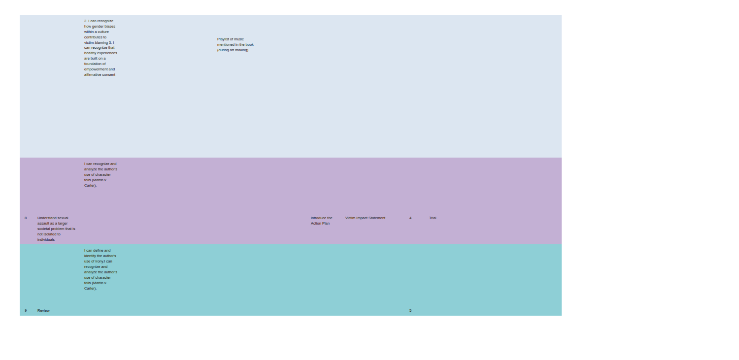| | | 2. I can recognize how gender biases within a culture contributes to victim-blaming 3. I can recognize that healthy experiences are built on a foundation of empowerment and affirmative consent | | | Playlist of music mentioned in the book (during art making) | | | | | | |
| 8 | Understand sexual assault as a larger societal problem that is not isolated to individuals | I can recognize and analyze the author's use of character foils (Martin v. Carter). | | | | | Introduce the Action Plan | Victim Impact Statement | 4 | Trial | |
| 9 | Review | I can define and identify the author's use of irony.I can recognize and analyze the author's use of character foils (Martin v. Carter). | | | | | | | 5 | | |